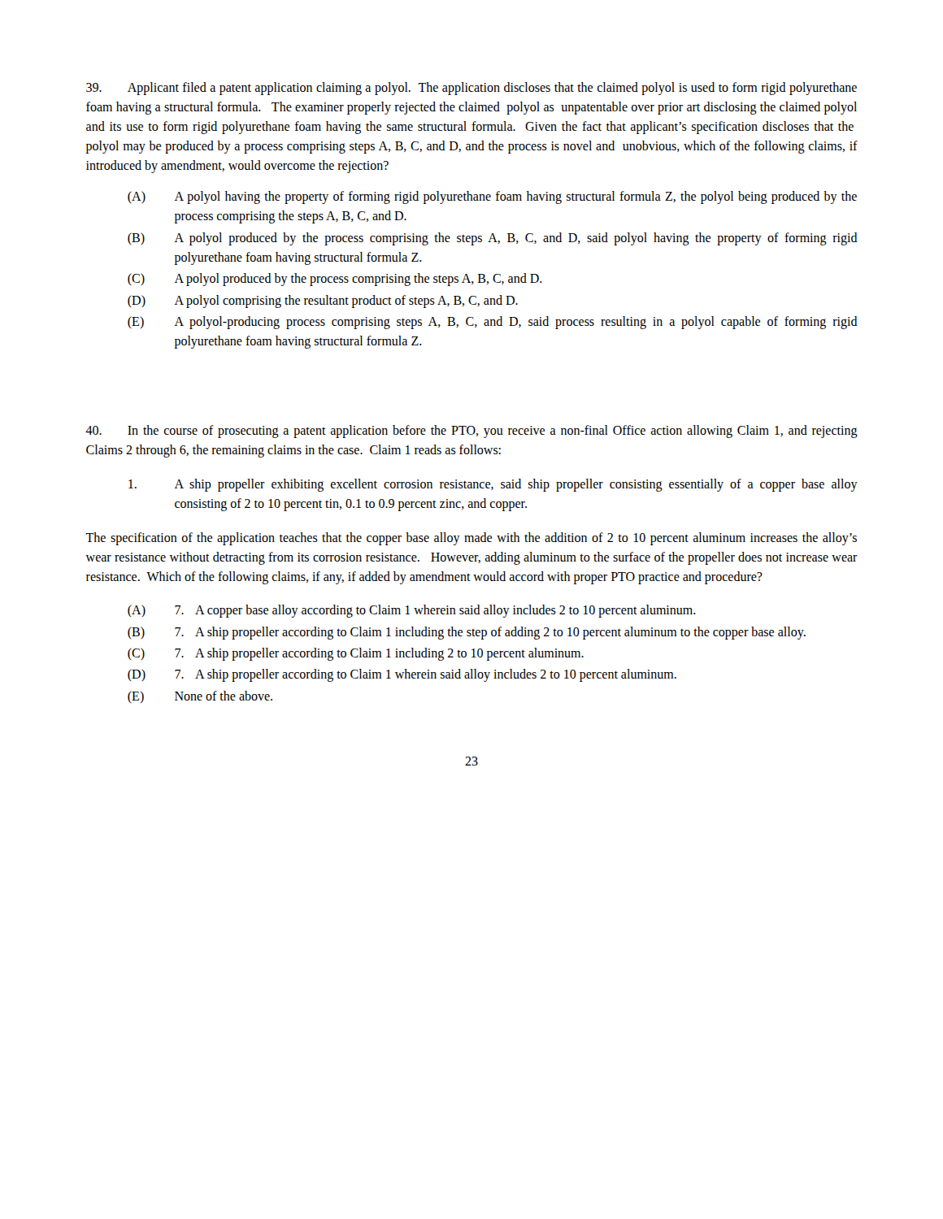39. Applicant filed a patent application claiming a polyol. The application discloses that the claimed polyol is used to form rigid polyurethane foam having a structural formula. The examiner properly rejected the claimed polyol as unpatentable over prior art disclosing the claimed polyol and its use to form rigid polyurethane foam having the same structural formula. Given the fact that applicant’s specification discloses that the polyol may be produced by a process comprising steps A, B, C, and D, and the process is novel and unobvious, which of the following claims, if introduced by amendment, would overcome the rejection?
(A) A polyol having the property of forming rigid polyurethane foam having structural formula Z, the polyol being produced by the process comprising the steps A, B, C, and D.
(B) A polyol produced by the process comprising the steps A, B, C, and D, said polyol having the property of forming rigid polyurethane foam having structural formula Z.
(C) A polyol produced by the process comprising the steps A, B, C, and D.
(D) A polyol comprising the resultant product of steps A, B, C, and D.
(E) A polyol-producing process comprising steps A, B, C, and D, said process resulting in a polyol capable of forming rigid polyurethane foam having structural formula Z.
40. In the course of prosecuting a patent application before the PTO, you receive a non-final Office action allowing Claim 1, and rejecting Claims 2 through 6, the remaining claims in the case. Claim 1 reads as follows:
1. A ship propeller exhibiting excellent corrosion resistance, said ship propeller consisting essentially of a copper base alloy consisting of 2 to 10 percent tin, 0.1 to 0.9 percent zinc, and copper.
The specification of the application teaches that the copper base alloy made with the addition of 2 to 10 percent aluminum increases the alloy’s wear resistance without detracting from its corrosion resistance. However, adding aluminum to the surface of the propeller does not increase wear resistance. Which of the following claims, if any, if added by amendment would accord with proper PTO practice and procedure?
(A) 7. A copper base alloy according to Claim 1 wherein said alloy includes 2 to 10 percent aluminum.
(B) 7. A ship propeller according to Claim 1 including the step of adding 2 to 10 percent aluminum to the copper base alloy.
(C) 7. A ship propeller according to Claim 1 including 2 to 10 percent aluminum.
(D) 7. A ship propeller according to Claim 1 wherein said alloy includes 2 to 10 percent aluminum.
(E) None of the above.
23